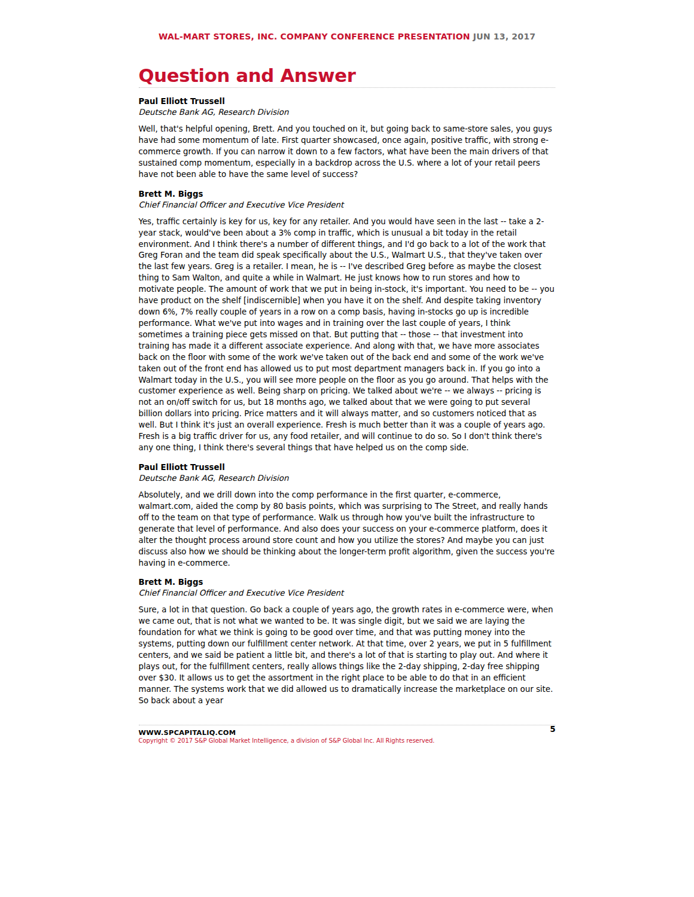WAL-MART STORES, INC. COMPANY CONFERENCE PRESENTATION JUN 13, 2017
Question and Answer
Paul Elliott Trussell
Deutsche Bank AG, Research Division
Well, that's helpful opening, Brett. And you touched on it, but going back to same-store sales, you guys have had some momentum of late. First quarter showcased, once again, positive traffic, with strong e-commerce growth. If you can narrow it down to a few factors, what have been the main drivers of that sustained comp momentum, especially in a backdrop across the U.S. where a lot of your retail peers have not been able to have the same level of success?
Brett M. Biggs
Chief Financial Officer and Executive Vice President
Yes, traffic certainly is key for us, key for any retailer. And you would have seen in the last -- take a 2-year stack, would've been about a 3% comp in traffic, which is unusual a bit today in the retail environment. And I think there's a number of different things, and I'd go back to a lot of the work that Greg Foran and the team did speak specifically about the U.S., Walmart U.S., that they've taken over the last few years. Greg is a retailer. I mean, he is -- I've described Greg before as maybe the closest thing to Sam Walton, and quite a while in Walmart. He just knows how to run stores and how to motivate people. The amount of work that we put in being in-stock, it's important. You need to be -- you have product on the shelf [indiscernible] when you have it on the shelf. And despite taking inventory down 6%, 7% really couple of years in a row on a comp basis, having in-stocks go up is incredible performance. What we've put into wages and in training over the last couple of years, I think sometimes a training piece gets missed on that. But putting that -- those -- that investment into training has made it a different associate experience. And along with that, we have more associates back on the floor with some of the work we've taken out of the back end and some of the work we've taken out of the front end has allowed us to put most department managers back in. If you go into a Walmart today in the U.S., you will see more people on the floor as you go around. That helps with the customer experience as well. Being sharp on pricing. We talked about we're -- we always -- pricing is not an on/off switch for us, but 18 months ago, we talked about that we were going to put several billion dollars into pricing. Price matters and it will always matter, and so customers noticed that as well. But I think it's just an overall experience. Fresh is much better than it was a couple of years ago. Fresh is a big traffic driver for us, any food retailer, and will continue to do so. So I don't think there's any one thing, I think there's several things that have helped us on the comp side.
Paul Elliott Trussell
Deutsche Bank AG, Research Division
Absolutely, and we drill down into the comp performance in the first quarter, e-commerce, walmart.com, aided the comp by 80 basis points, which was surprising to The Street, and really hands off to the team on that type of performance. Walk us through how you've built the infrastructure to generate that level of performance. And also does your success on your e-commerce platform, does it alter the thought process around store count and how you utilize the stores? And maybe you can just discuss also how we should be thinking about the longer-term profit algorithm, given the success you're having in e-commerce.
Brett M. Biggs
Chief Financial Officer and Executive Vice President
Sure, a lot in that question. Go back a couple of years ago, the growth rates in e-commerce were, when we came out, that is not what we wanted to be. It was single digit, but we said we are laying the foundation for what we think is going to be good over time, and that was putting money into the systems, putting down our fulfillment center network. At that time, over 2 years, we put in 5 fulfillment centers, and we said be patient a little bit, and there's a lot of that is starting to play out. And where it plays out, for the fulfillment centers, really allows things like the 2-day shipping, 2-day free shipping over $30. It allows us to get the assortment in the right place to be able to do that in an efficient manner. The systems work that we did allowed us to dramatically increase the marketplace on our site. So back about a year
WWW.SPCAPITALIQ.COM
Copyright © 2017 S&P Global Market Intelligence, a division of S&P Global Inc. All Rights reserved.
5